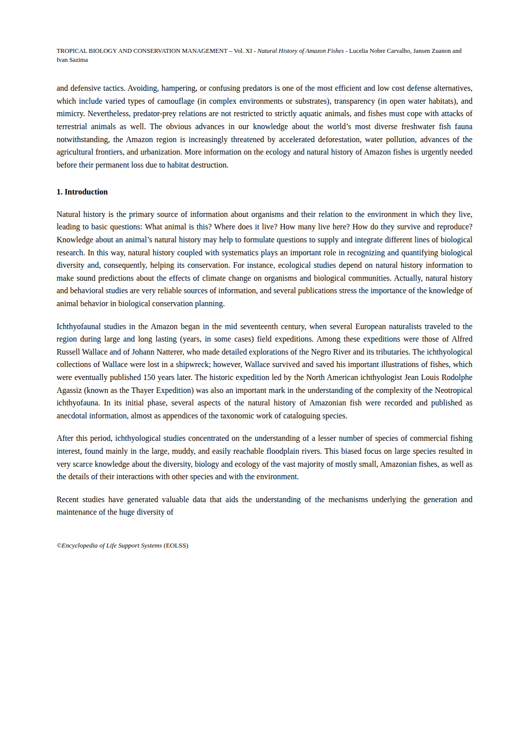TROPICAL BIOLOGY AND CONSERVATION MANAGEMENT – Vol. XI - Natural History of Amazon Fishes - Lucelia Nobre Carvalho, Jansen Zuanon and Ivan Sazima
and defensive tactics. Avoiding, hampering, or confusing predators is one of the most efficient and low cost defense alternatives, which include varied types of camouflage (in complex environments or substrates), transparency (in open water habitats), and mimicry. Nevertheless, predator-prey relations are not restricted to strictly aquatic animals, and fishes must cope with attacks of terrestrial animals as well. The obvious advances in our knowledge about the world’s most diverse freshwater fish fauna notwithstanding, the Amazon region is increasingly threatened by accelerated deforestation, water pollution, advances of the agricultural frontiers, and urbanization. More information on the ecology and natural history of Amazon fishes is urgently needed before their permanent loss due to habitat destruction.
1. Introduction
Natural history is the primary source of information about organisms and their relation to the environment in which they live, leading to basic questions: What animal is this? Where does it live? How many live here? How do they survive and reproduce? Knowledge about an animal’s natural history may help to formulate questions to supply and integrate different lines of biological research. In this way, natural history coupled with systematics plays an important role in recognizing and quantifying biological diversity and, consequently, helping its conservation. For instance, ecological studies depend on natural history information to make sound predictions about the effects of climate change on organisms and biological communities. Actually, natural history and behavioral studies are very reliable sources of information, and several publications stress the importance of the knowledge of animal behavior in biological conservation planning.
Ichthyofaunal studies in the Amazon began in the mid seventeenth century, when several European naturalists traveled to the region during large and long lasting (years, in some cases) field expeditions. Among these expeditions were those of Alfred Russell Wallace and of Johann Natterer, who made detailed explorations of the Negro River and its tributaries. The ichthyological collections of Wallace were lost in a shipwreck; however, Wallace survived and saved his important illustrations of fishes, which were eventually published 150 years later. The historic expedition led by the North American ichthyologist Jean Louis Rodolphe Agassiz (known as the Thayer Expedition) was also an important mark in the understanding of the complexity of the Neotropical ichthyofauna. In its initial phase, several aspects of the natural history of Amazonian fish were recorded and published as anecdotal information, almost as appendices of the taxonomic work of cataloguing species.
After this period, ichthyological studies concentrated on the understanding of a lesser number of species of commercial fishing interest, found mainly in the large, muddy, and easily reachable floodplain rivers. This biased focus on large species resulted in very scarce knowledge about the diversity, biology and ecology of the vast majority of mostly small, Amazonian fishes, as well as the details of their interactions with other species and with the environment.
Recent studies have generated valuable data that aids the understanding of the mechanisms underlying the generation and maintenance of the huge diversity of
©Encyclopedia of Life Support Systems (EOLSS)